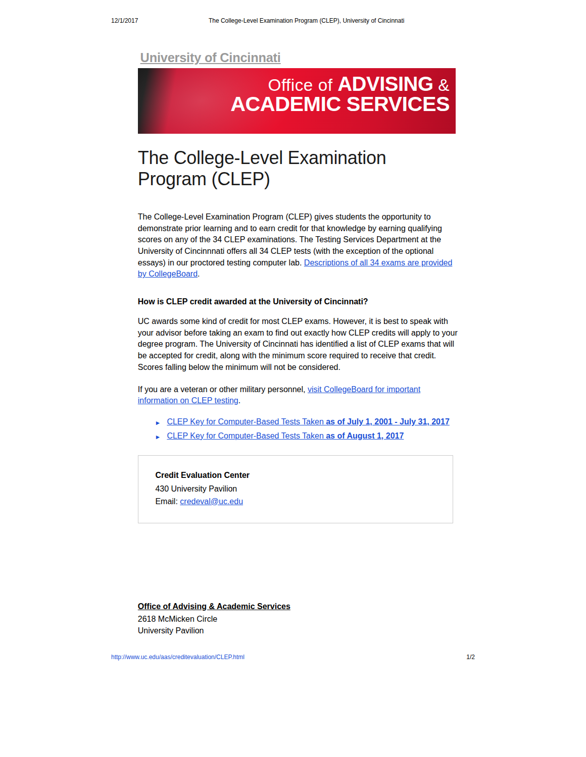12/1/2017 The College-Level Examination Program (CLEP), University of Cincinnati
University of Cincinnati
Office of ADVISING &
ACADEMIC SERVICES
The College-Level Examination Program (CLEP)
The College-Level Examination Program (CLEP) gives students the opportunity to demonstrate prior learning and to earn credit for that knowledge by earning qualifying scores on any of the 34 CLEP examinations. The Testing Services Department at the University of Cincinnnati offers all 34 CLEP tests (with the exception of the optional essays) in our proctored testing computer lab. Descriptions of all 34 exams are provided by CollegeBoard.
How is CLEP credit awarded at the University of Cincinnati?
UC awards some kind of credit for most CLEP exams. However, it is best to speak with your advisor before taking an exam to find out exactly how CLEP credits will apply to your degree program. The University of Cincinnati has identified a list of CLEP exams that will be accepted for credit, along with the minimum score required to receive that credit. Scores falling below the minimum will not be considered.
If you are a veteran or other military personnel, visit CollegeBoard for important information on CLEP testing.
CLEP Key for Computer-Based Tests Taken as of July 1, 2001 - July 31, 2017
CLEP Key for Computer-Based Tests Taken as of August 1, 2017
Credit Evaluation Center
430 University Pavilion
Email: credeval@uc.edu
Office of Advising & Academic Services
2618 McMicken Circle
University Pavilion
http://www.uc.edu/aas/creditevaluation/CLEP.html 1/2